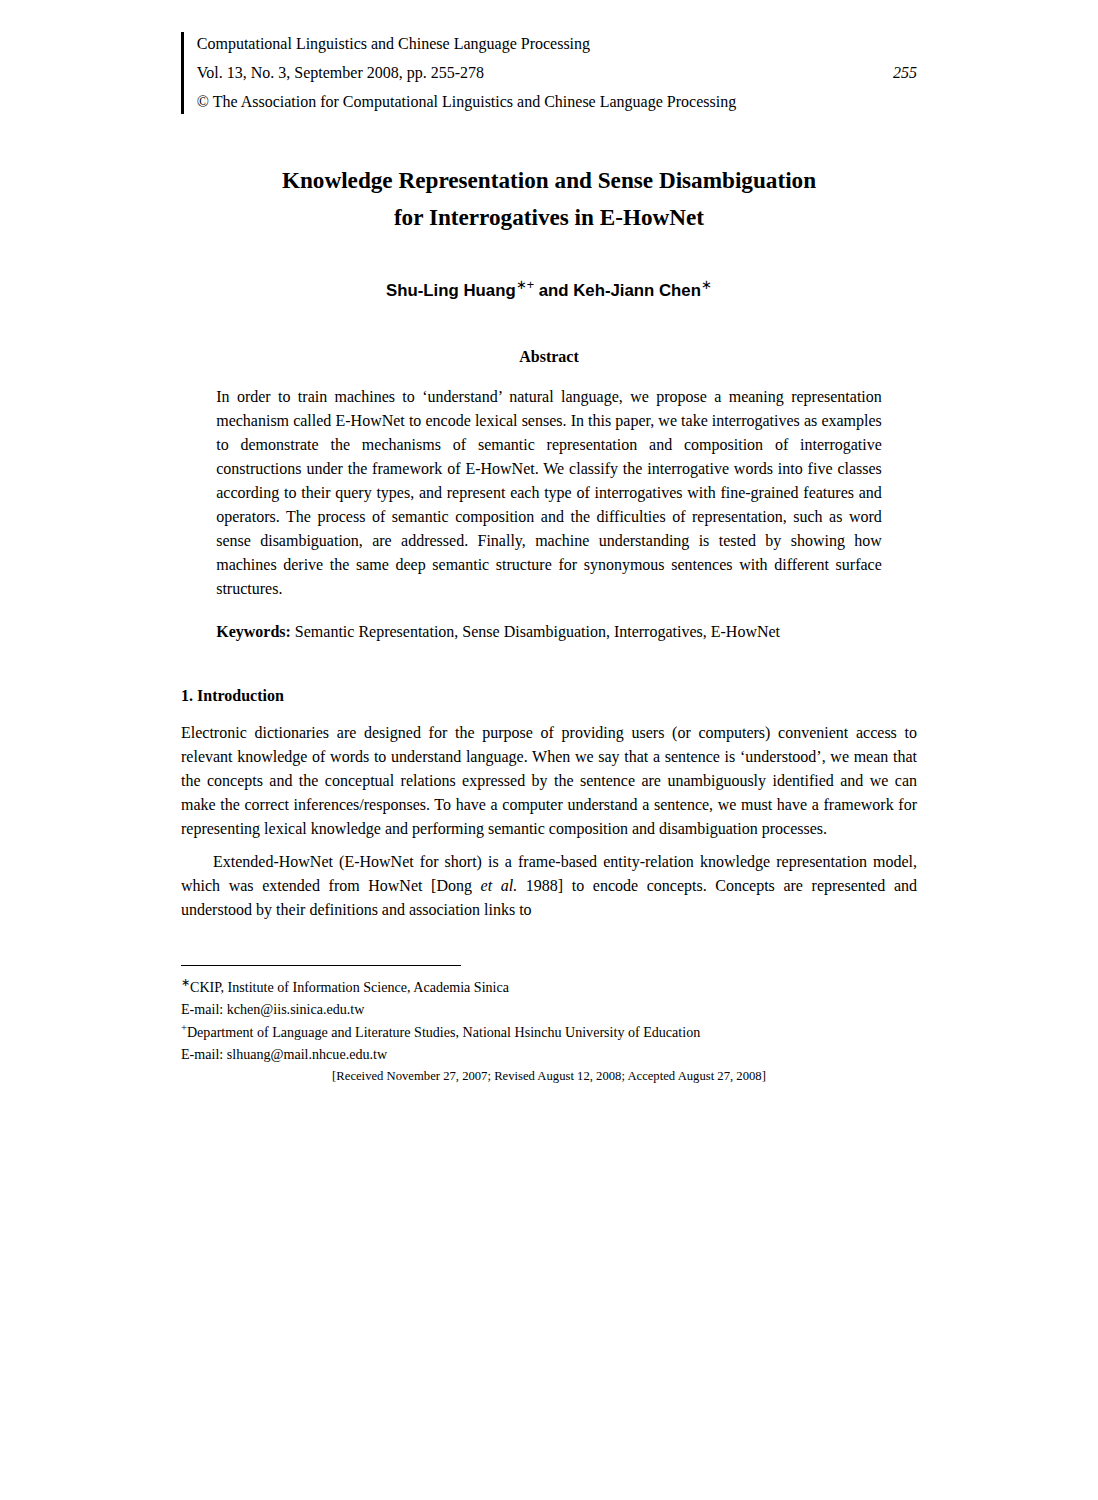Computational Linguistics and Chinese Language Processing
Vol. 13, No. 3, September 2008, pp. 255-278
255
© The Association for Computational Linguistics and Chinese Language Processing
Knowledge Representation and Sense Disambiguation
for Interrogatives in E-HowNet
Shu-Ling Huang∗+ and Keh-Jiann Chen∗
Abstract
In order to train machines to ‘understand’ natural language, we propose a meaning representation mechanism called E-HowNet to encode lexical senses. In this paper, we take interrogatives as examples to demonstrate the mechanisms of semantic representation and composition of interrogative constructions under the framework of E-HowNet. We classify the interrogative words into five classes according to their query types, and represent each type of interrogatives with fine-grained features and operators. The process of semantic composition and the difficulties of representation, such as word sense disambiguation, are addressed. Finally, machine understanding is tested by showing how machines derive the same deep semantic structure for synonymous sentences with different surface structures.
Keywords: Semantic Representation, Sense Disambiguation, Interrogatives, E-HowNet
1. Introduction
Electronic dictionaries are designed for the purpose of providing users (or computers) convenient access to relevant knowledge of words to understand language. When we say that a sentence is ‘understood’, we mean that the concepts and the conceptual relations expressed by the sentence are unambiguously identified and we can make the correct inferences/responses. To have a computer understand a sentence, we must have a framework for representing lexical knowledge and performing semantic composition and disambiguation processes.
Extended-HowNet (E-HowNet for short) is a frame-based entity-relation knowledge representation model, which was extended from HowNet [Dong et al. 1988] to encode concepts. Concepts are represented and understood by their definitions and association links to
∗CKIP, Institute of Information Science, Academia Sinica
E-mail: kchen@iis.sinica.edu.tw
+Department of Language and Literature Studies, National Hsinchu University of Education
E-mail: slhuang@mail.nhcue.edu.tw
[Received November 27, 2007; Revised August 12, 2008; Accepted August 27, 2008]